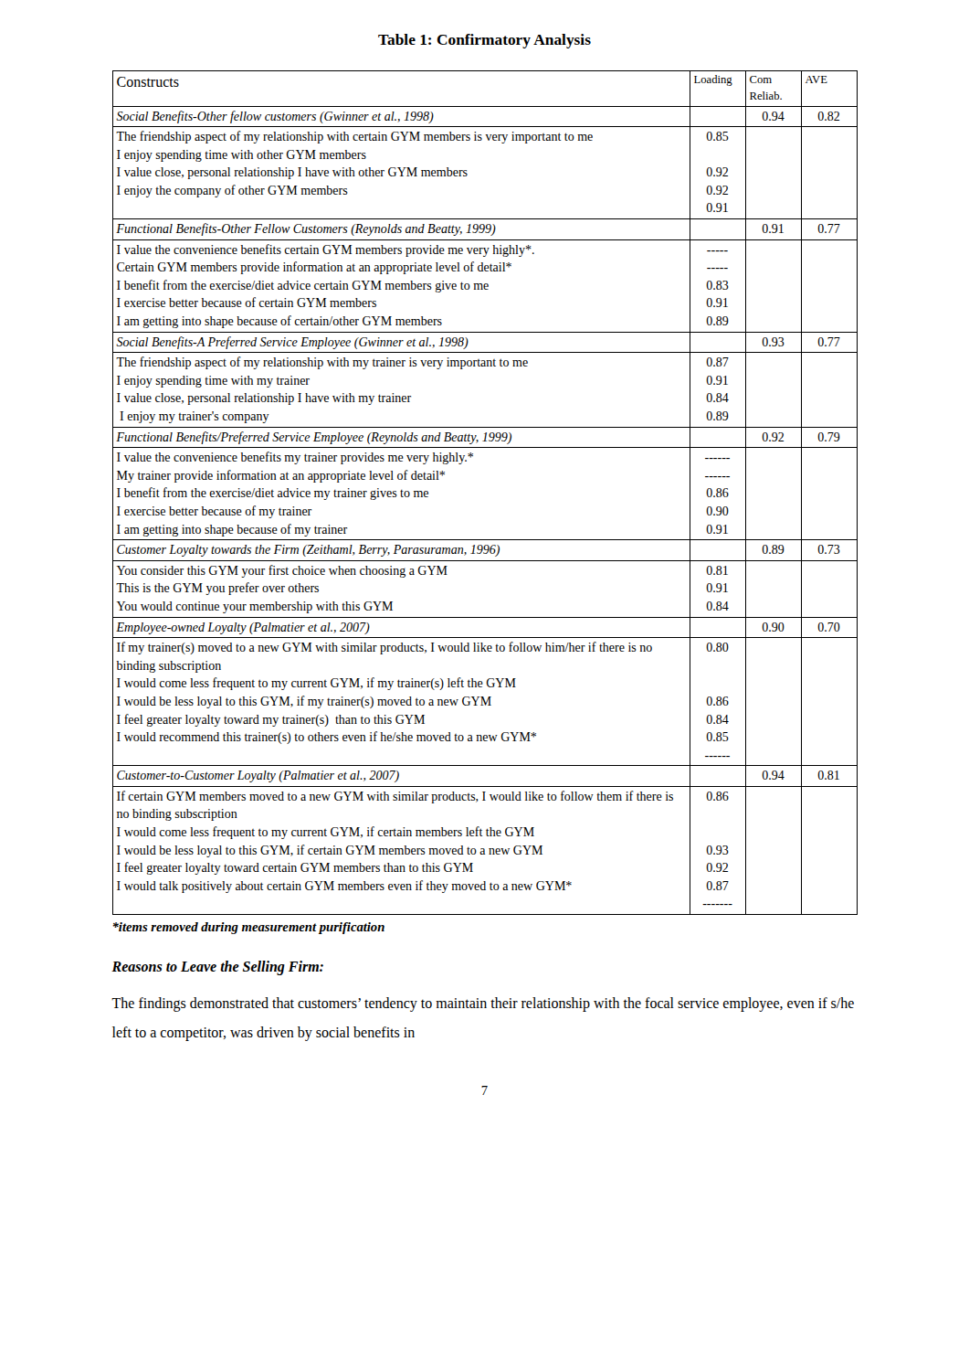Table 1: Confirmatory Analysis
| Constructs | Loading | Com Reliab. | AVE |
| --- | --- | --- | --- |
| Social Benefits-Other fellow customers (Gwinner et al., 1998) | | 0.94 | 0.82 |
| The friendship aspect of my relationship with certain GYM members is very important to me I enjoy spending time with other GYM members I value close, personal relationship I have with other GYM members I enjoy the company of other GYM members | 0.85 0.92 0.92 0.91 | | |
| Functional Benefits-Other Fellow Customers (Reynolds and Beatty, 1999) | | 0.91 | 0.77 |
| I value the convenience benefits certain GYM members provide me very highly*. Certain GYM members provide information at an appropriate level of detail* I benefit from the exercise/diet advice certain GYM members give to me I exercise better because of certain GYM members I am getting into shape because of certain/other GYM members | ----- ----- 0.83 0.91 0.89 | | |
| Social Benefits-A Preferred Service Employee (Gwinner et al., 1998) | | 0.93 | 0.77 |
| The friendship aspect of my relationship with my trainer is very important to me I enjoy spending time with my trainer I value close, personal relationship I have with my trainer I enjoy my trainer's company | 0.87 0.91 0.84 0.89 | | |
| Functional Benefits/Preferred Service Employee (Reynolds and Beatty, 1999) | | 0.92 | 0.79 |
| I value the convenience benefits my trainer provides me very highly.* My trainer provide information at an appropriate level of detail* I benefit from the exercise/diet advice my trainer gives to me I exercise better because of my trainer I am getting into shape because of my trainer | ------ ------ 0.86 0.90 0.91 | | |
| Customer Loyalty towards the Firm (Zeithaml, Berry, Parasuraman, 1996) | | 0.89 | 0.73 |
| You consider this GYM your first choice when choosing a GYM This is the GYM you prefer over others You would continue your membership with this GYM | 0.81 0.91 0.84 | | |
| Employee-owned Loyalty (Palmatier et al., 2007) | | 0.90 | 0.70 |
| If my trainer(s) moved to a new GYM with similar products, I would like to follow him/her if there is no binding subscription I would come less frequent to my current GYM, if my trainer(s) left the GYM I would be less loyal to this GYM, if my trainer(s) moved to a new GYM I feel greater loyalty toward my trainer(s) than to this GYM I would recommend this trainer(s) to others even if he/she moved to a new GYM* | 0.80 0.86 0.84 0.85 ------ | | |
| Customer-to-Customer Loyalty (Palmatier et al., 2007) | | 0.94 | 0.81 |
| If certain GYM members moved to a new GYM with similar products, I would like to follow them if there is no binding subscription I would come less frequent to my current GYM, if certain members left the GYM I would be less loyal to this GYM, if certain GYM members moved to a new GYM I feel greater loyalty toward certain GYM members than to this GYM I would talk positively about certain GYM members even if they moved to a new GYM* | 0.86 0.93 0.92 0.87 ------- | | |
*items removed during measurement purification
Reasons to Leave the Selling Firm:
The findings demonstrated that customers’ tendency to maintain their relationship with the focal service employee, even if s/he left to a competitor, was driven by social benefits in
7